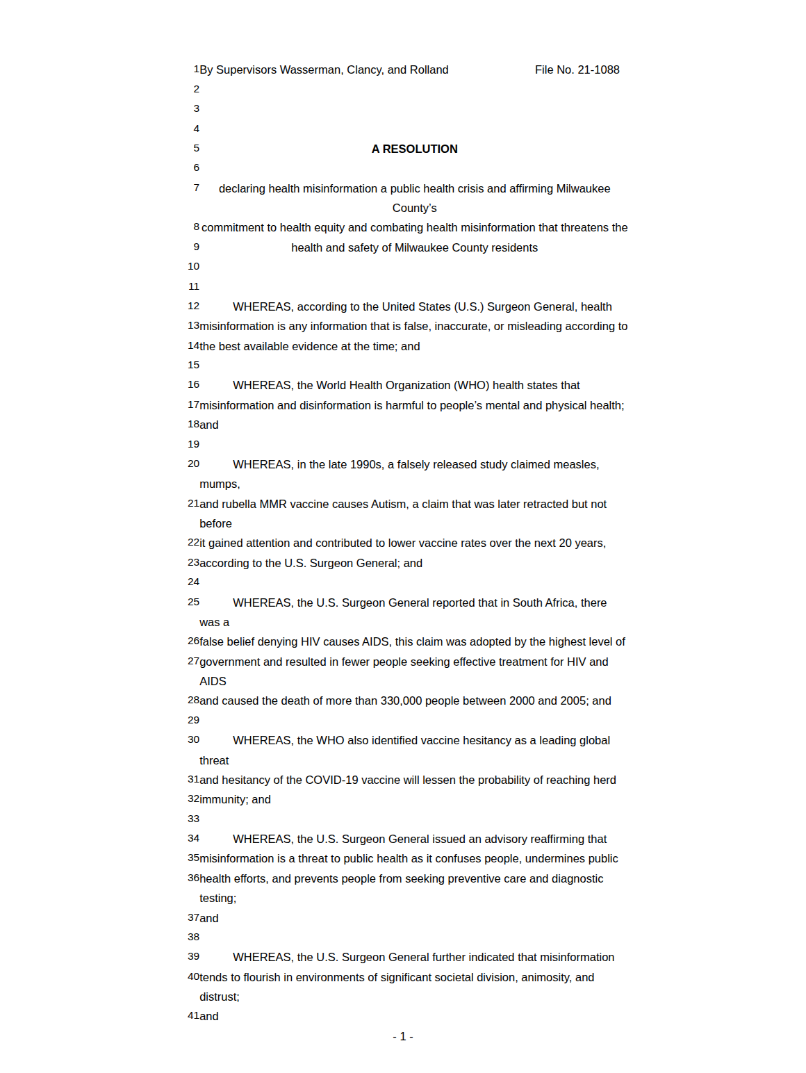| 1 | By Supervisors Wasserman, Clancy, and Rolland File No. 21-1088 |
| 2 | |
| 3 | |
| 4 | |
| 5 | A RESOLUTION |
| 6 | |
| 7 | declaring health misinformation a public health crisis and affirming Milwaukee County’s |
| 8 | commitment to health equity and combating health misinformation that threatens the |
| 9 | health and safety of Milwaukee County residents |
| 10 | |
| 11 | |
| 12 | WHEREAS, according to the United States (U.S.) Surgeon General, health |
| 13 | misinformation is any information that is false, inaccurate, or misleading according to |
| 14 | the best available evidence at the time; and |
| 15 | |
| 16 | WHEREAS, the World Health Organization (WHO) health states that |
| 17 | misinformation and disinformation is harmful to people’s mental and physical health; |
| 18 | and |
| 19 | |
| 20 | WHEREAS, in the late 1990s, a falsely released study claimed measles, mumps, |
| 21 | and rubella MMR vaccine causes Autism, a claim that was later retracted but not before |
| 22 | it gained attention and contributed to lower vaccine rates over the next 20 years, |
| 23 | according to the U.S. Surgeon General; and |
| 24 | |
| 25 | WHEREAS, the U.S. Surgeon General reported that in South Africa, there was a |
| 26 | false belief denying HIV causes AIDS, this claim was adopted by the highest level of |
| 27 | government and resulted in fewer people seeking effective treatment for HIV and AIDS |
| 28 | and caused the death of more than 330,000 people between 2000 and 2005; and |
| 29 | |
| 30 | WHEREAS, the WHO also identified vaccine hesitancy as a leading global threat |
| 31 | and hesitancy of the COVID-19 vaccine will lessen the probability of reaching herd |
| 32 | immunity; and |
| 33 | |
| 34 | WHEREAS, the U.S. Surgeon General issued an advisory reaffirming that |
| 35 | misinformation is a threat to public health as it confuses people, undermines public |
| 36 | health efforts, and prevents people from seeking preventive care and diagnostic testing; |
| 37 | and |
| 38 | |
| 39 | WHEREAS, the U.S. Surgeon General further indicated that misinformation |
| 40 | tends to flourish in environments of significant societal division, animosity, and distrust; |
| 41 | and |
- 1 -